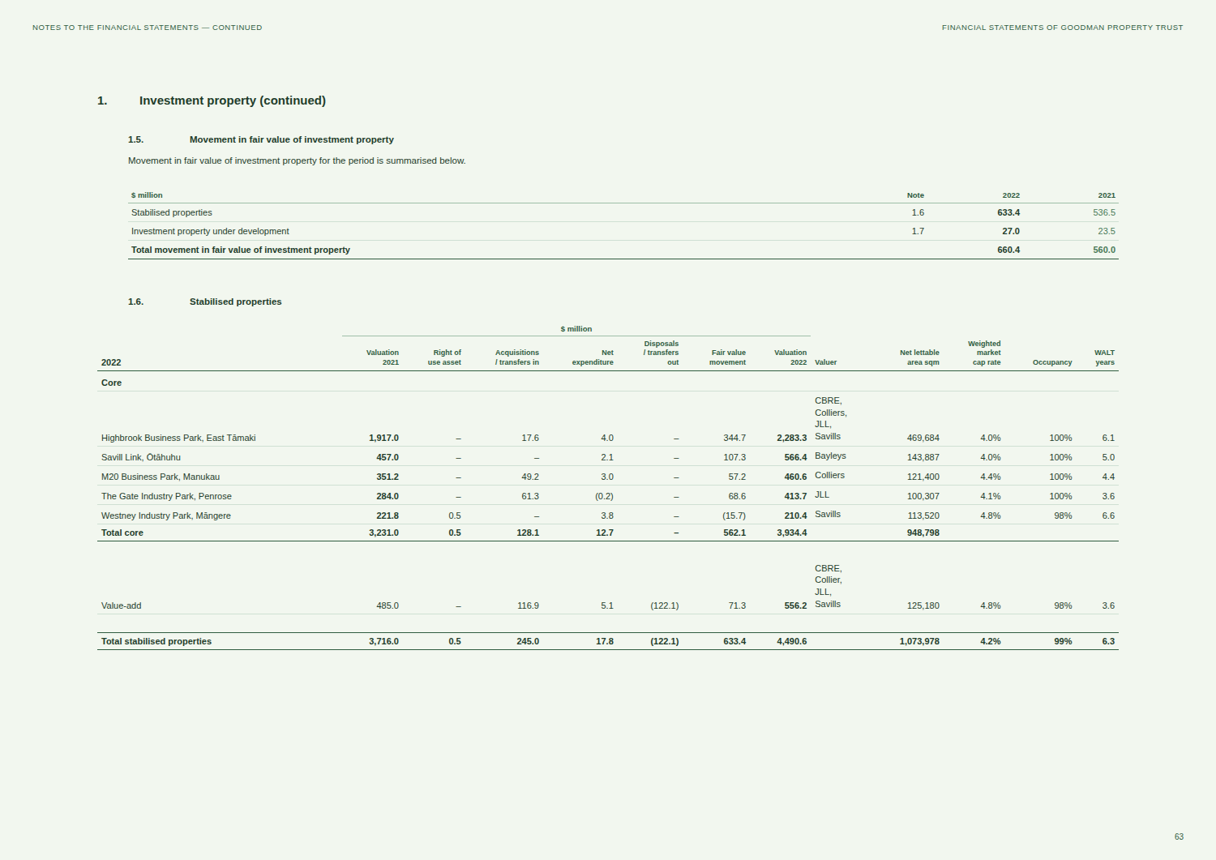Notes to the financial statements — continued
Financial statements of Goodman Property Trust
1. Investment property (continued)
1.5. Movement in fair value of investment property
Movement in fair value of investment property for the period is summarised below.
| $ million | Note | 2022 | 2021 |
| --- | --- | --- | --- |
| Stabilised properties | 1.6 | 633.4 | 536.5 |
| Investment property under development | 1.7 | 27.0 | 23.5 |
| Total movement in fair value of investment property | | 660.4 | 560.0 |
1.6. Stabilised properties
| | $ million | |
| --- | --- | --- |
| 2022 | Valuation 2021 | Right of use asset | Acquisitions / transfers in | Net expenditure | Disposals / transfers out | Fair value movement | Valuation 2022 | Valuer | Net lettable area sqm | Weighted market cap rate | Occupancy | WALT years |
| Core | | | | | | | | | | | | |
| Highbrook Business Park, East Tāmaki | 1,917.0 | – | 17.6 | 4.0 | – | 344.7 | 2,283.3 | CBRE, Colliers, JLL, Savills | 469,684 | 4.0% | 100% | 6.1 |
| Savill Link, Ōtāhuhu | 457.0 | – | – | 2.1 | – | 107.3 | 566.4 | Bayleys | 143,887 | 4.0% | 100% | 5.0 |
| M20 Business Park, Manukau | 351.2 | – | 49.2 | 3.0 | – | 57.2 | 460.6 | Colliers | 121,400 | 4.4% | 100% | 4.4 |
| The Gate Industry Park, Penrose | 284.0 | – | 61.3 | (0.2) | – | 68.6 | 413.7 | JLL | 100,307 | 4.1% | 100% | 3.6 |
| Westney Industry Park, Māngere | 221.8 | 0.5 | – | 3.8 | – | (15.7) | 210.4 | Savills | 113,520 | 4.8% | 98% | 6.6 |
| Total core | 3,231.0 | 0.5 | 128.1 | 12.7 | – | 562.1 | 3,934.4 | | 948,798 | | | |
| Value-add | 485.0 | – | 116.9 | 5.1 | (122.1) | 71.3 | 556.2 | CBRE, Collier, JLL, Savills | 125,180 | 4.8% | 98% | 3.6 |
| Total stabilised properties | 3,716.0 | 0.5 | 245.0 | 17.8 | (122.1) | 633.4 | 4,490.6 | | 1,073,978 | 4.2% | 99% | 6.3 |
63